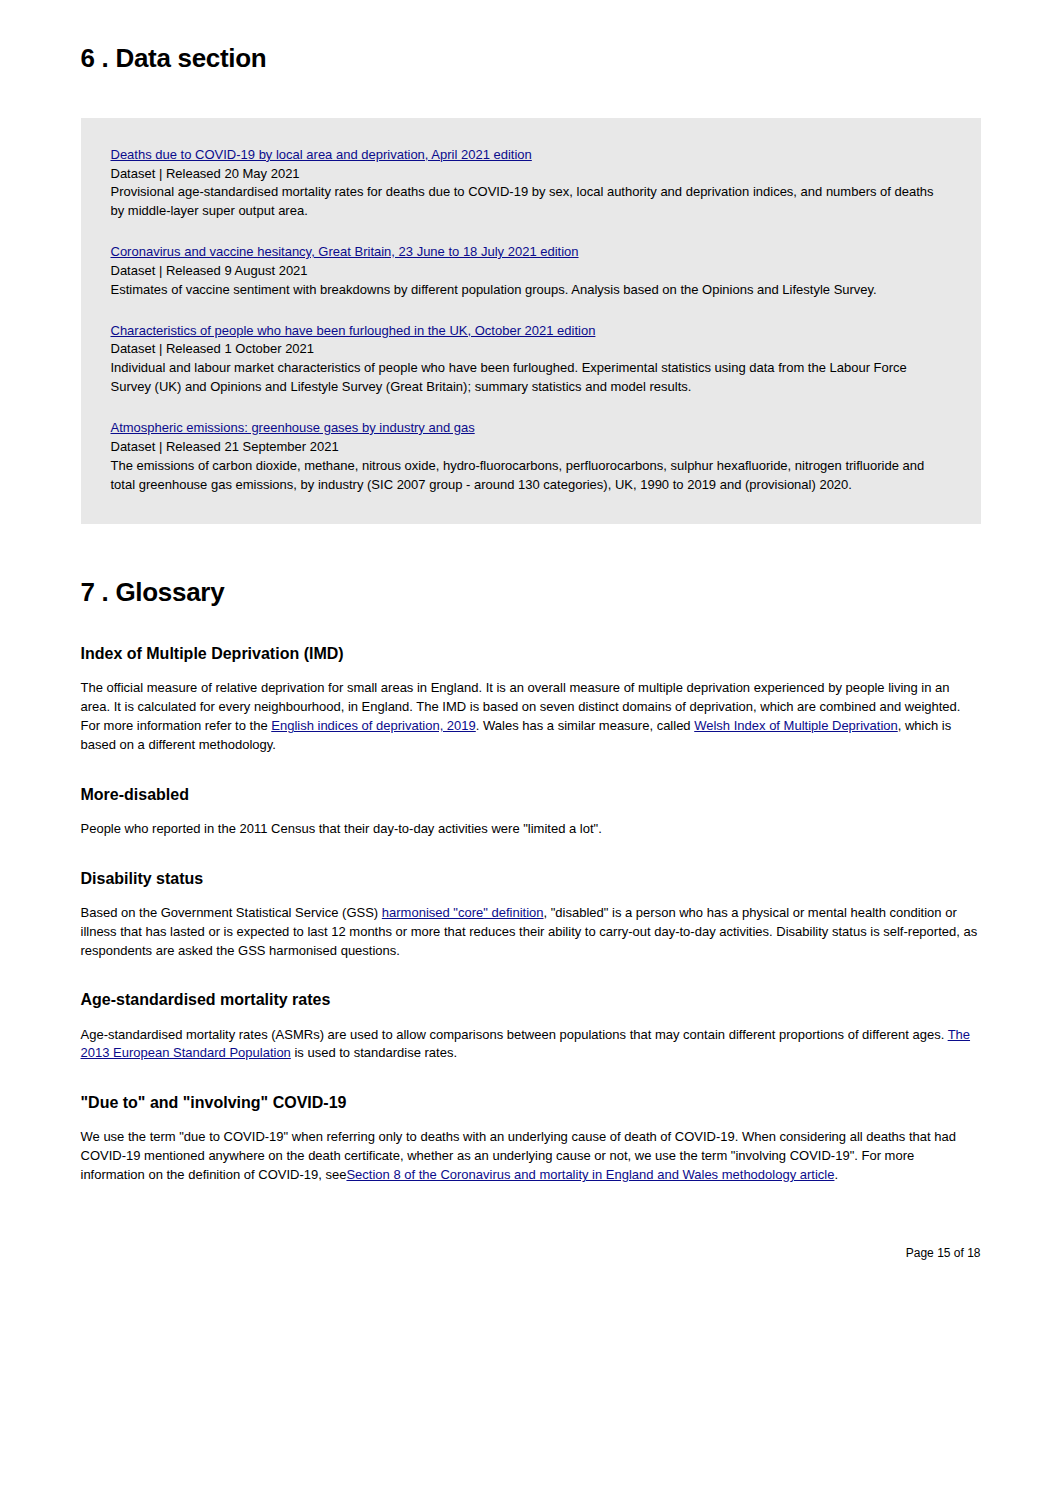6 . Data section
Deaths due to COVID-19 by local area and deprivation, April 2021 edition
Dataset | Released 20 May 2021
Provisional age-standardised mortality rates for deaths due to COVID-19 by sex, local authority and deprivation indices, and numbers of deaths by middle-layer super output area.
Coronavirus and vaccine hesitancy, Great Britain, 23 June to 18 July 2021 edition
Dataset | Released 9 August 2021
Estimates of vaccine sentiment with breakdowns by different population groups. Analysis based on the Opinions and Lifestyle Survey.
Characteristics of people who have been furloughed in the UK, October 2021 edition
Dataset | Released 1 October 2021
Individual and labour market characteristics of people who have been furloughed. Experimental statistics using data from the Labour Force Survey (UK) and Opinions and Lifestyle Survey (Great Britain); summary statistics and model results.
Atmospheric emissions: greenhouse gases by industry and gas
Dataset | Released 21 September 2021
The emissions of carbon dioxide, methane, nitrous oxide, hydro-fluorocarbons, perfluorocarbons, sulphur hexafluoride, nitrogen trifluoride and total greenhouse gas emissions, by industry (SIC 2007 group - around 130 categories), UK, 1990 to 2019 and (provisional) 2020.
7 . Glossary
Index of Multiple Deprivation (IMD)
The official measure of relative deprivation for small areas in England. It is an overall measure of multiple deprivation experienced by people living in an area. It is calculated for every neighbourhood, in England. The IMD is based on seven distinct domains of deprivation, which are combined and weighted. For more information refer to the English indices of deprivation, 2019. Wales has a similar measure, called Welsh Index of Multiple Deprivation, which is based on a different methodology.
More-disabled
People who reported in the 2011 Census that their day-to-day activities were "limited a lot".
Disability status
Based on the Government Statistical Service (GSS) harmonised "core" definition, "disabled" is a person who has a physical or mental health condition or illness that has lasted or is expected to last 12 months or more that reduces their ability to carry-out day-to-day activities. Disability status is self-reported, as respondents are asked the GSS harmonised questions.
Age-standardised mortality rates
Age-standardised mortality rates (ASMRs) are used to allow comparisons between populations that may contain different proportions of different ages. The 2013 European Standard Population is used to standardise rates.
"Due to" and "involving" COVID-19
We use the term "due to COVID-19" when referring only to deaths with an underlying cause of death of COVID-19. When considering all deaths that had COVID-19 mentioned anywhere on the death certificate, whether as an underlying cause or not, we use the term "involving COVID-19". For more information on the definition of COVID-19, seeSection 8 of the Coronavirus and mortality in England and Wales methodology article.
Page 15 of 18